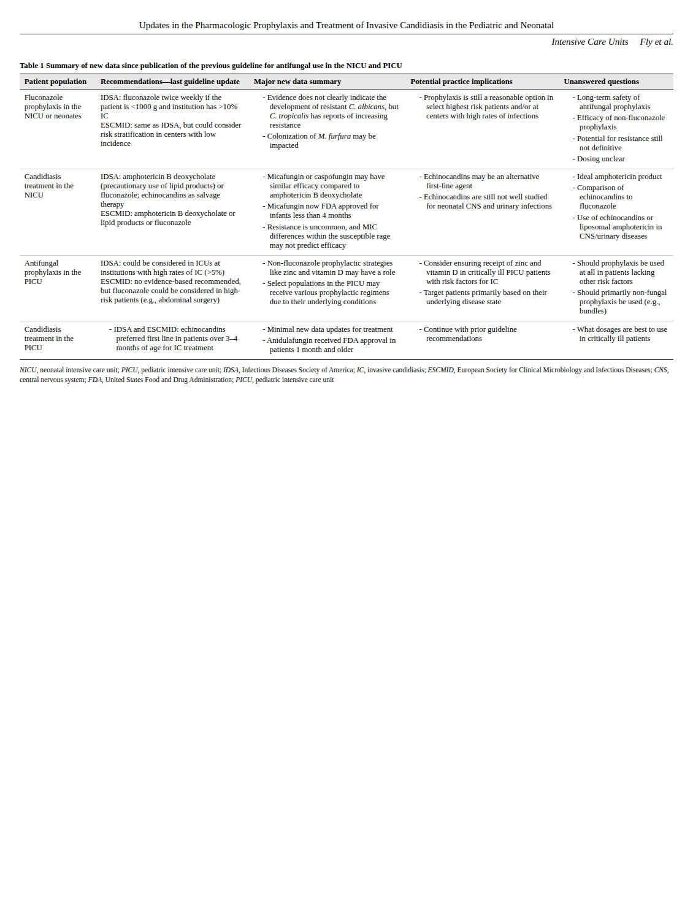Updates in the Pharmacologic Prophylaxis and Treatment of Invasive Candidiasis in the Pediatric and Neonatal
Intensive Care Units Fly et al.
Table 1 Summary of new data since publication of the previous guideline for antifungal use in the NICU and PICU
| Patient population | Recommendations—last guideline update | Major new data summary | Potential practice implications | Unanswered questions |
| --- | --- | --- | --- | --- |
| Fluconazole prophylaxis in the NICU or neonates | IDSA: fluconazole twice weekly if the patient is <1000 g and institution has >10% IC ESCMID: same as IDSA, but could consider risk stratification in centers with low incidence | Evidence does not clearly indicate the development of resistant C. albicans , but C. tropicalis has reports of increasing resistance Colonization of M. furfura may be impacted | Prophylaxis is still a reasonable option in select highest risk patients and/or at centers with high rates of infections | Long-term safety of antifungal prophylaxis Efficacy of non-fluconazole prophylaxis Potential for resistance still not definitive Dosing unclear |
| Candidiasis treatment in the NICU | IDSA: amphotericin B deoxycholate (precautionary use of lipid products) or fluconazole; echinocandins as salvage therapy ESCMID: amphotericin B deoxycholate or lipid products or fluconazole | Micafungin or caspofungin may have similar efficacy compared to amphotericin B deoxycholate Micafungin now FDA approved for infants less than 4 months Resistance is uncommon, and MIC differences within the susceptible rage may not predict efficacy | Echinocandins may be an alternative first-line agent Echinocandins are still not well studied for neonatal CNS and urinary infections | Ideal amphotericin product Comparison of echinocandins to fluconazole Use of echinocandins or liposomal amphotericin in CNS/urinary diseases |
| Antifungal prophylaxis in the PICU | IDSA: could be considered in ICUs at institutions with high rates of IC (>5%) ESCMID: no evidence-based recommended, but fluconazole could be considered in high-risk patients (e.g., abdominal surgery) | Non-fluconazole prophylactic strategies like zinc and vitamin D may have a role Select populations in the PICU may receive various prophylactic regimens due to their underlying conditions | Consider ensuring receipt of zinc and vitamin D in critically ill PICU patients with risk factors for IC Target patients primarily based on their underlying disease state | Should prophylaxis be used at all in patients lacking other risk factors Should primarily non-fungal prophylaxis be used (e.g., bundles) |
| Candidiasis treatment in the PICU | IDSA and ESCMID: echinocandins preferred first line in patients over 3–4 months of age for IC treatment | Minimal new data updates for treatment Anidulafungin received FDA approval in patients 1 month and older | Continue with prior guideline recommendations | What dosages are best to use in critically ill patients |
NICU, neonatal intensive care unit; PICU, pediatric intensive care unit; IDSA, Infectious Diseases Society of America; IC, invasive candidiasis; ESCMID, European Society for Clinical Microbiology and Infectious Diseases; CNS, central nervous system; FDA, United States Food and Drug Administration; PICU, pediatric intensive care unit